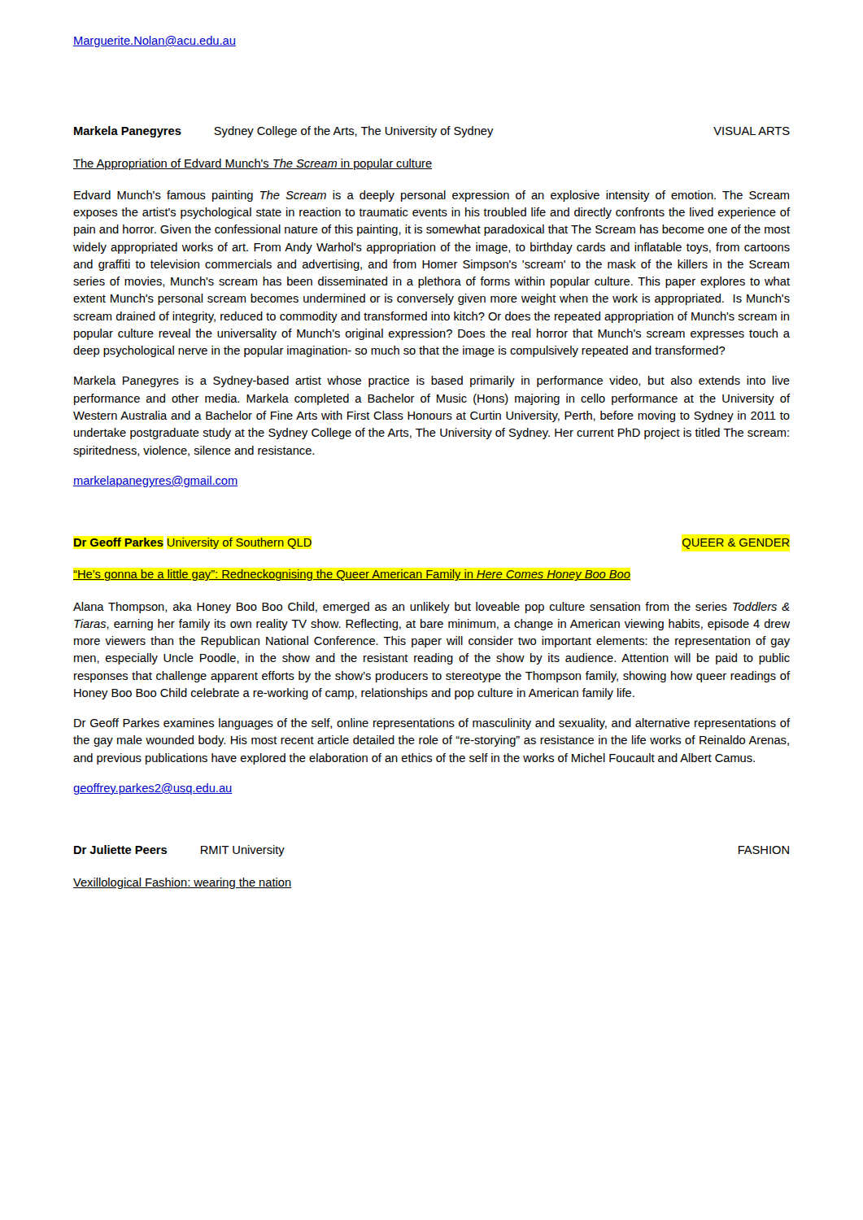Marguerite.Nolan@acu.edu.au
Markela Panegyres Sydney College of the Arts, The University of Sydney
VISUAL ARTS
The Appropriation of Edvard Munch's The Scream in popular culture
Edvard Munch's famous painting The Scream is a deeply personal expression of an explosive intensity of emotion. The Scream exposes the artist's psychological state in reaction to traumatic events in his troubled life and directly confronts the lived experience of pain and horror. Given the confessional nature of this painting, it is somewhat paradoxical that The Scream has become one of the most widely appropriated works of art. From Andy Warhol's appropriation of the image, to birthday cards and inflatable toys, from cartoons and graffiti to television commercials and advertising, and from Homer Simpson's 'scream' to the mask of the killers in the Scream series of movies, Munch's scream has been disseminated in a plethora of forms within popular culture. This paper explores to what extent Munch's personal scream becomes undermined or is conversely given more weight when the work is appropriated. Is Munch's scream drained of integrity, reduced to commodity and transformed into kitch? Or does the repeated appropriation of Munch's scream in popular culture reveal the universality of Munch's original expression? Does the real horror that Munch's scream expresses touch a deep psychological nerve in the popular imagination- so much so that the image is compulsively repeated and transformed?
Markela Panegyres is a Sydney-based artist whose practice is based primarily in performance video, but also extends into live performance and other media. Markela completed a Bachelor of Music (Hons) majoring in cello performance at the University of Western Australia and a Bachelor of Fine Arts with First Class Honours at Curtin University, Perth, before moving to Sydney in 2011 to undertake postgraduate study at the Sydney College of the Arts, The University of Sydney. Her current PhD project is titled The scream: spiritedness, violence, silence and resistance.
markelapanegyres@gmail.com
Dr Geoff Parkes University of Southern QLD
QUEER & GENDER
“He’s gonna be a little gay”: Redneckognising the Queer American Family in Here Comes Honey Boo Boo
Alana Thompson, aka Honey Boo Boo Child, emerged as an unlikely but loveable pop culture sensation from the series Toddlers & Tiaras, earning her family its own reality TV show. Reflecting, at bare minimum, a change in American viewing habits, episode 4 drew more viewers than the Republican National Conference. This paper will consider two important elements: the representation of gay men, especially Uncle Poodle, in the show and the resistant reading of the show by its audience. Attention will be paid to public responses that challenge apparent efforts by the show’s producers to stereotype the Thompson family, showing how queer readings of Honey Boo Boo Child celebrate a re-working of camp, relationships and pop culture in American family life.
Dr Geoff Parkes examines languages of the self, online representations of masculinity and sexuality, and alternative representations of the gay male wounded body. His most recent article detailed the role of “re-storying” as resistance in the life works of Reinaldo Arenas, and previous publications have explored the elaboration of an ethics of the self in the works of Michel Foucault and Albert Camus.
geoffrey.parkes2@usq.edu.au
Dr Juliette Peers RMIT University
FASHION
Vexillological Fashion: wearing the nation